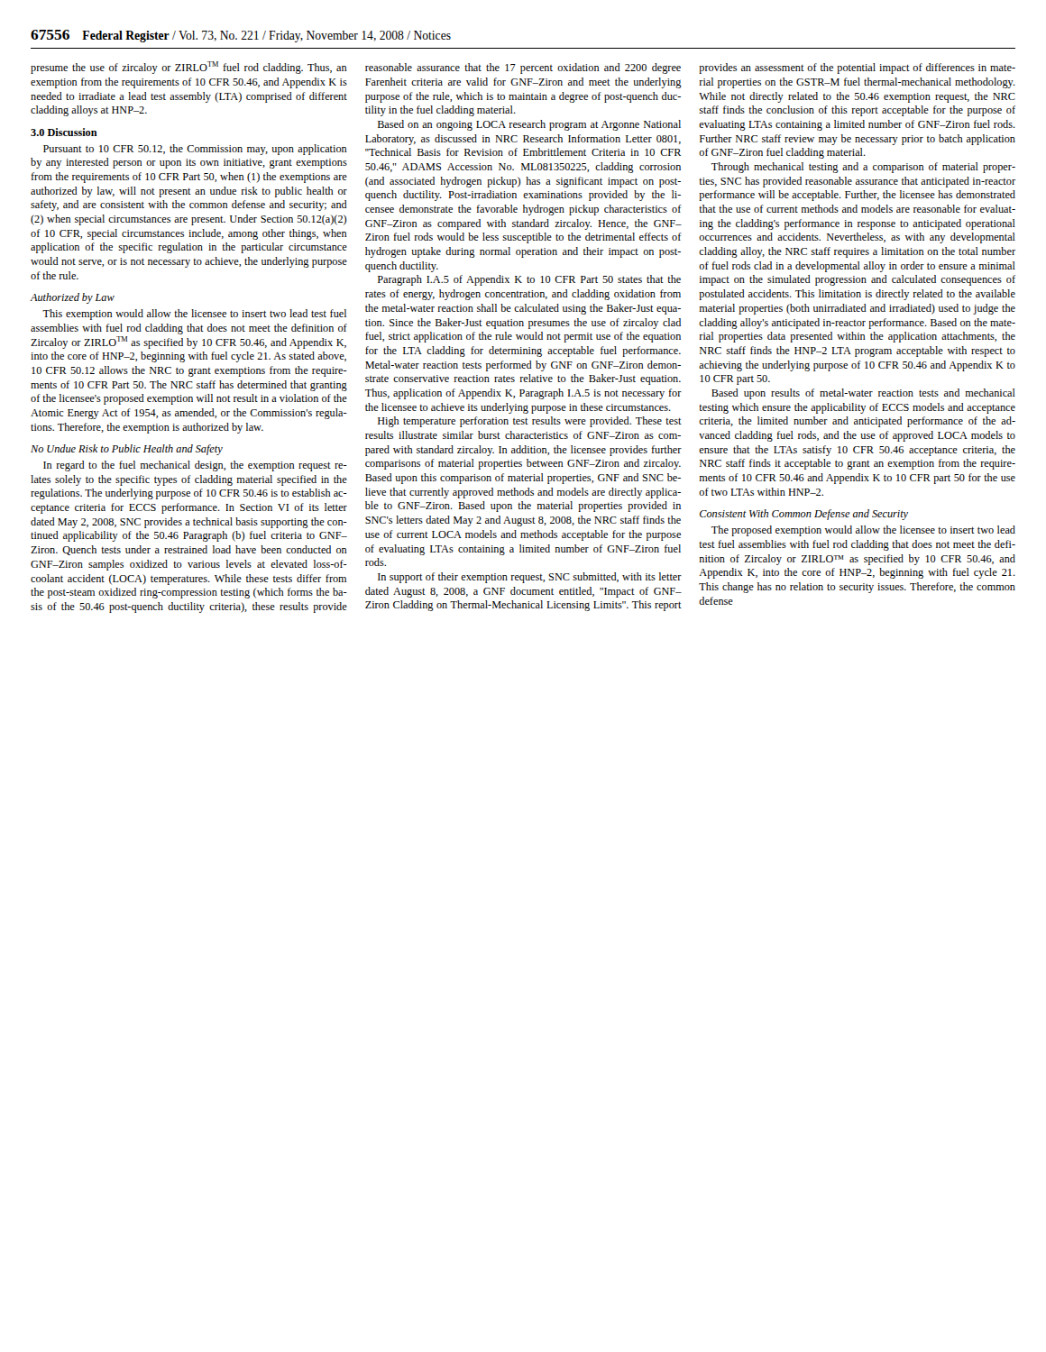67556 Federal Register / Vol. 73, No. 221 / Friday, November 14, 2008 / Notices
presume the use of zircaloy or ZIRLOTM fuel rod cladding. Thus, an exemption from the requirements of 10 CFR 50.46, and Appendix K is needed to irradiate a lead test assembly (LTA) comprised of different cladding alloys at HNP–2.
3.0 Discussion
Pursuant to 10 CFR 50.12, the Commission may, upon application by any interested person or upon its own initiative, grant exemptions from the requirements of 10 CFR Part 50, when (1) the exemptions are authorized by law, will not present an undue risk to public health or safety, and are consistent with the common defense and security; and (2) when special circumstances are present. Under Section 50.12(a)(2) of 10 CFR, special circumstances include, among other things, when application of the specific regulation in the particular circumstance would not serve, or is not necessary to achieve, the underlying purpose of the rule.
Authorized by Law
This exemption would allow the licensee to insert two lead test fuel assemblies with fuel rod cladding that does not meet the definition of Zircaloy or ZIRLOTM as specified by 10 CFR 50.46, and Appendix K, into the core of HNP–2, beginning with fuel cycle 21. As stated above, 10 CFR 50.12 allows the NRC to grant exemptions from the requirements of 10 CFR Part 50. The NRC staff has determined that granting of the licensee's proposed exemption will not result in a violation of the Atomic Energy Act of 1954, as amended, or the Commission's regulations. Therefore, the exemption is authorized by law.
No Undue Risk to Public Health and Safety
In regard to the fuel mechanical design, the exemption request relates solely to the specific types of cladding material specified in the regulations. The underlying purpose of 10 CFR 50.46 is to establish acceptance criteria for ECCS performance. In Section VI of its letter dated May 2, 2008, SNC provides a technical basis supporting the continued applicability of the 50.46 Paragraph (b) fuel criteria to GNF–Ziron. Quench tests under a restrained load have been conducted on GNF–Ziron samples oxidized to various levels at elevated loss-of-coolant accident (LOCA) temperatures. While these tests differ from the post-steam oxidized ring-compression testing (which forms the basis of the 50.46 post-quench ductility criteria), these results provide reasonable assurance that the 17 percent oxidation and 2200 degree Farenheit criteria are valid for GNF–Ziron and meet the underlying purpose of the rule, which is to maintain a degree of post-quench ductility in the fuel cladding material.
Based on an ongoing LOCA research program at Argonne National Laboratory, as discussed in NRC Research Information Letter 0801, ''Technical Basis for Revision of Embrittlement Criteria in 10 CFR 50.46,'' ADAMS Accession No. ML081350225, cladding corrosion (and associated hydrogen pickup) has a significant impact on post-quench ductility. Post-irradiation examinations provided by the licensee demonstrate the favorable hydrogen pickup characteristics of GNF–Ziron as compared with standard zircaloy. Hence, the GNF–Ziron fuel rods would be less susceptible to the detrimental effects of hydrogen uptake during normal operation and their impact on post-quench ductility.
Paragraph I.A.5 of Appendix K to 10 CFR Part 50 states that the rates of energy, hydrogen concentration, and cladding oxidation from the metal-water reaction shall be calculated using the Baker-Just equation. Since the Baker-Just equation presumes the use of zircaloy clad fuel, strict application of the rule would not permit use of the equation for the LTA cladding for determining acceptable fuel performance. Metal-water reaction tests performed by GNF on GNF–Ziron demonstrate conservative reaction rates relative to the Baker-Just equation. Thus, application of Appendix K, Paragraph I.A.5 is not necessary for the licensee to achieve its underlying purpose in these circumstances.
High temperature perforation test results were provided. These test results illustrate similar burst characteristics of GNF–Ziron as compared with standard zircaloy. In addition, the licensee provides further comparisons of material properties between GNF–Ziron and zircaloy. Based upon this comparison of material properties, GNF and SNC believe that currently approved methods and models are directly applicable to GNF–Ziron. Based upon the material properties provided in SNC's letters dated May 2 and August 8, 2008, the NRC staff finds the use of current LOCA models and methods acceptable for the purpose of evaluating LTAs containing a limited number of GNF–Ziron fuel rods.
In support of their exemption request, SNC submitted, with its letter dated August 8, 2008, a GNF document entitled, ''Impact of GNF–Ziron Cladding on Thermal-Mechanical Licensing Limits''. This report provides an assessment of the potential impact of differences in material properties on the GSTR–M fuel thermal-mechanical methodology. While not directly related to the 50.46 exemption request, the NRC staff finds the conclusion of this report acceptable for the purpose of evaluating LTAs containing a limited number of GNF–Ziron fuel rods. Further NRC staff review may be necessary prior to batch application of GNF–Ziron fuel cladding material.
Through mechanical testing and a comparison of material properties, SNC has provided reasonable assurance that anticipated in-reactor performance will be acceptable. Further, the licensee has demonstrated that the use of current methods and models are reasonable for evaluating the cladding's performance in response to anticipated operational occurrences and accidents. Nevertheless, as with any developmental cladding alloy, the NRC staff requires a limitation on the total number of fuel rods clad in a developmental alloy in order to ensure a minimal impact on the simulated progression and calculated consequences of postulated accidents. This limitation is directly related to the available material properties (both unirradiated and irradiated) used to judge the cladding alloy's anticipated in-reactor performance. Based on the material properties data presented within the application attachments, the NRC staff finds the HNP–2 LTA program acceptable with respect to achieving the underlying purpose of 10 CFR 50.46 and Appendix K to 10 CFR part 50.
Based upon results of metal-water reaction tests and mechanical testing which ensure the applicability of ECCS models and acceptance criteria, the limited number and anticipated performance of the advanced cladding fuel rods, and the use of approved LOCA models to ensure that the LTAs satisfy 10 CFR 50.46 acceptance criteria, the NRC staff finds it acceptable to grant an exemption from the requirements of 10 CFR 50.46 and Appendix K to 10 CFR part 50 for the use of two LTAs within HNP–2.
Consistent With Common Defense and Security
The proposed exemption would allow the licensee to insert two lead test fuel assemblies with fuel rod cladding that does not meet the definition of Zircaloy or ZIRLO™ as specified by 10 CFR 50.46, and Appendix K, into the core of HNP–2, beginning with fuel cycle 21. This change has no relation to security issues. Therefore, the common defense